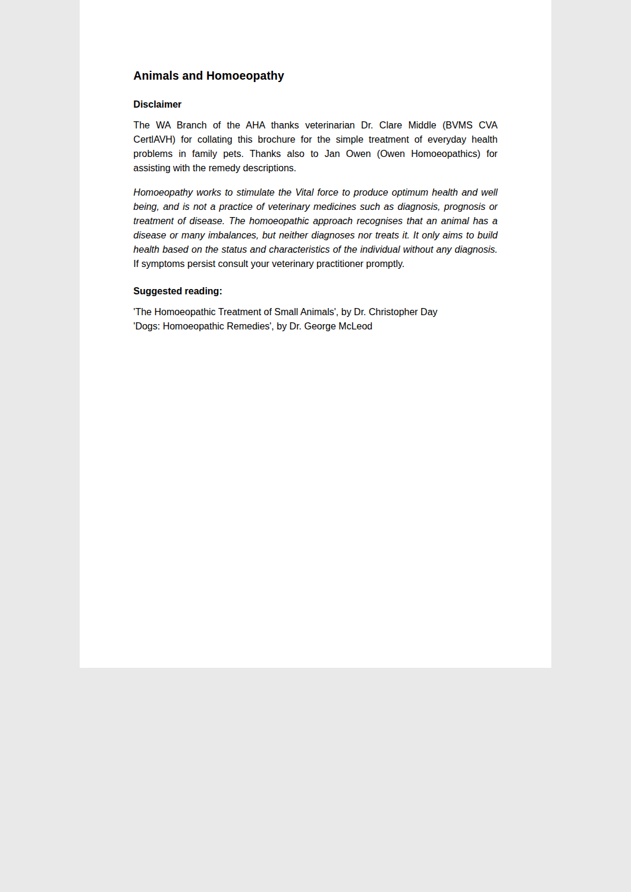Animals and Homoeopathy
Disclaimer
The WA Branch of the AHA thanks veterinarian Dr. Clare Middle (BVMS CVA CertlAVH) for collating this brochure for the simple treatment of everyday health problems in family pets. Thanks also to Jan Owen (Owen Homoeopathics) for assisting with the remedy descriptions.
Homoeopathy works to stimulate the Vital force to produce optimum health and well being, and is not a practice of veterinary medicines such as diagnosis, prognosis or treatment of disease. The homoeopathic approach recognises that an animal has a disease or many imbalances, but neither diagnoses nor treats it. It only aims to build health based on the status and characteristics of the individual without any diagnosis. If symptoms persist consult your veterinary practitioner promptly.
Suggested reading:
'The Homoeopathic Treatment of Small Animals', by Dr. Christopher Day 'Dogs: Homoeopathic Remedies', by Dr. George McLeod